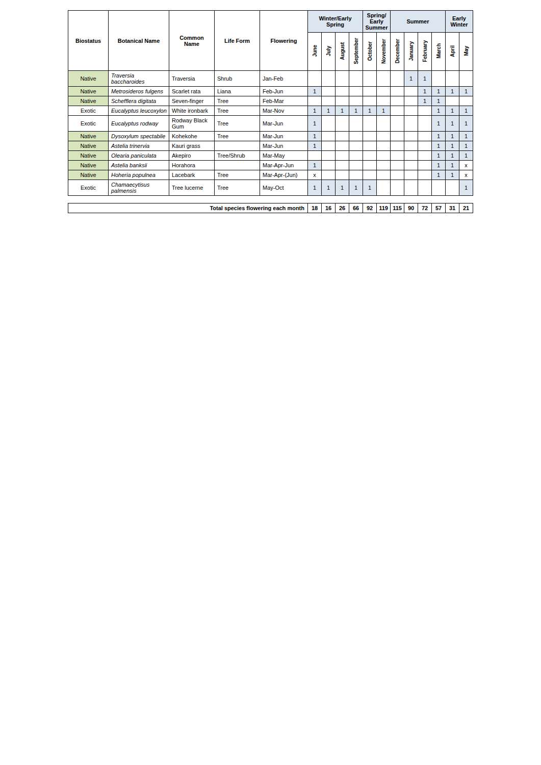| Biostatus | Botanical Name | Common Name | Life Form | Flowering | Winter/Early Spring | Spring/ Early Summer | Summer | Early Winter |
| --- | --- | --- | --- | --- | --- | --- | --- | --- |
| June | July | August | September | October | November | December | January | February | March | April | May |
| Native | Traversia baccharoides | Traversia | Shrub | Jan-Feb | | | | | | | | 1 | 1 | | | |
| Native | Metrosideros fulgens | Scarlet rata | Liana | Feb-Jun | 1 | | | | | | | | 1 | 1 | 1 | 1 |
| Native | Schefflera digitata | Seven-finger | Tree | Feb-Mar | | | | | | | | | 1 | 1 | | |
| Exotic | Eucalyptus leucoxylon | White ironbark | Tree | Mar-Nov | 1 | 1 | 1 | 1 | 1 | 1 | | | | 1 | 1 | 1 |
| Exotic | Eucalyptus rodway | Rodway Black Gum | Tree | Mar-Jun | 1 | | | | | | | | | 1 | 1 | 1 |
| Native | Dysoxylum spectabile | Kohekohe | Tree | Mar-Jun | 1 | | | | | | | | | 1 | 1 | 1 |
| Native | Astelia trinervia | Kauri grass | | Mar-Jun | 1 | | | | | | | | | 1 | 1 | 1 |
| Native | Olearia paniculata | Akepiro | Tree/Shrub | Mar-May | | | | | | | | | | 1 | 1 | 1 |
| Native | Astelia banksii | Horahora | | Mar-Apr-Jun | 1 | | | | | | | | | 1 | 1 | x |
| Native | Hoheria populnea | Lacebark | Tree | Mar-Apr-(Jun) | x | | | | | | | | | 1 | 1 | x |
| Exotic | Chamaecytisus palmensis | Tree lucerne | Tree | May-Oct | 1 | 1 | 1 | 1 | 1 | | | | | | | 1 |
| Total species flowering each month | 18 | 16 | 26 | 66 | 92 | 119 | 115 | 90 | 72 | 57 | 31 | 21 |